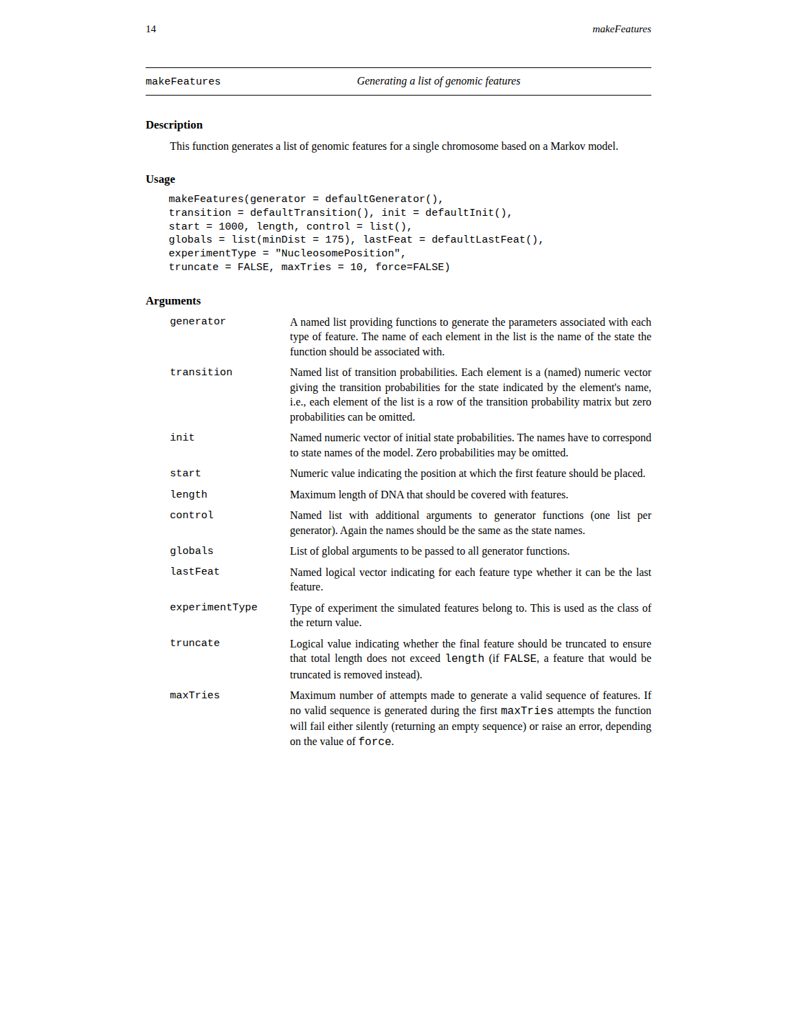14 makeFeatures
makeFeatures Generating a list of genomic features
Description
This function generates a list of genomic features for a single chromosome based on a Markov model.
Usage
makeFeatures(generator = defaultGenerator(),
transition = defaultTransition(), init = defaultInit(),
start = 1000, length, control = list(),
globals = list(minDist = 175), lastFeat = defaultLastFeat(),
experimentType = "NucleosomePosition",
truncate = FALSE, maxTries = 10, force=FALSE)
Arguments
generator
A named list providing functions to generate the parameters associated with each type of feature. The name of each element in the list is the name of the state the function should be associated with.
transition
Named list of transition probabilities. Each element is a (named) numeric vector giving the transition probabilities for the state indicated by the element's name, i.e., each element of the list is a row of the transition probability matrix but zero probabilities can be omitted.
init
Named numeric vector of initial state probabilities. The names have to correspond to state names of the model. Zero probabilities may be omitted.
start
Numeric value indicating the position at which the first feature should be placed.
length
Maximum length of DNA that should be covered with features.
control
Named list with additional arguments to generator functions (one list per generator). Again the names should be the same as the state names.
globals
List of global arguments to be passed to all generator functions.
lastFeat
Named logical vector indicating for each feature type whether it can be the last feature.
experimentType
Type of experiment the simulated features belong to. This is used as the class of the return value.
truncate
Logical value indicating whether the final feature should be truncated to ensure that total length does not exceed length (if FALSE, a feature that would be truncated is removed instead).
maxTries
Maximum number of attempts made to generate a valid sequence of features. If no valid sequence is generated during the first maxTries attempts the function will fail either silently (returning an empty sequence) or raise an error, depending on the value of force.